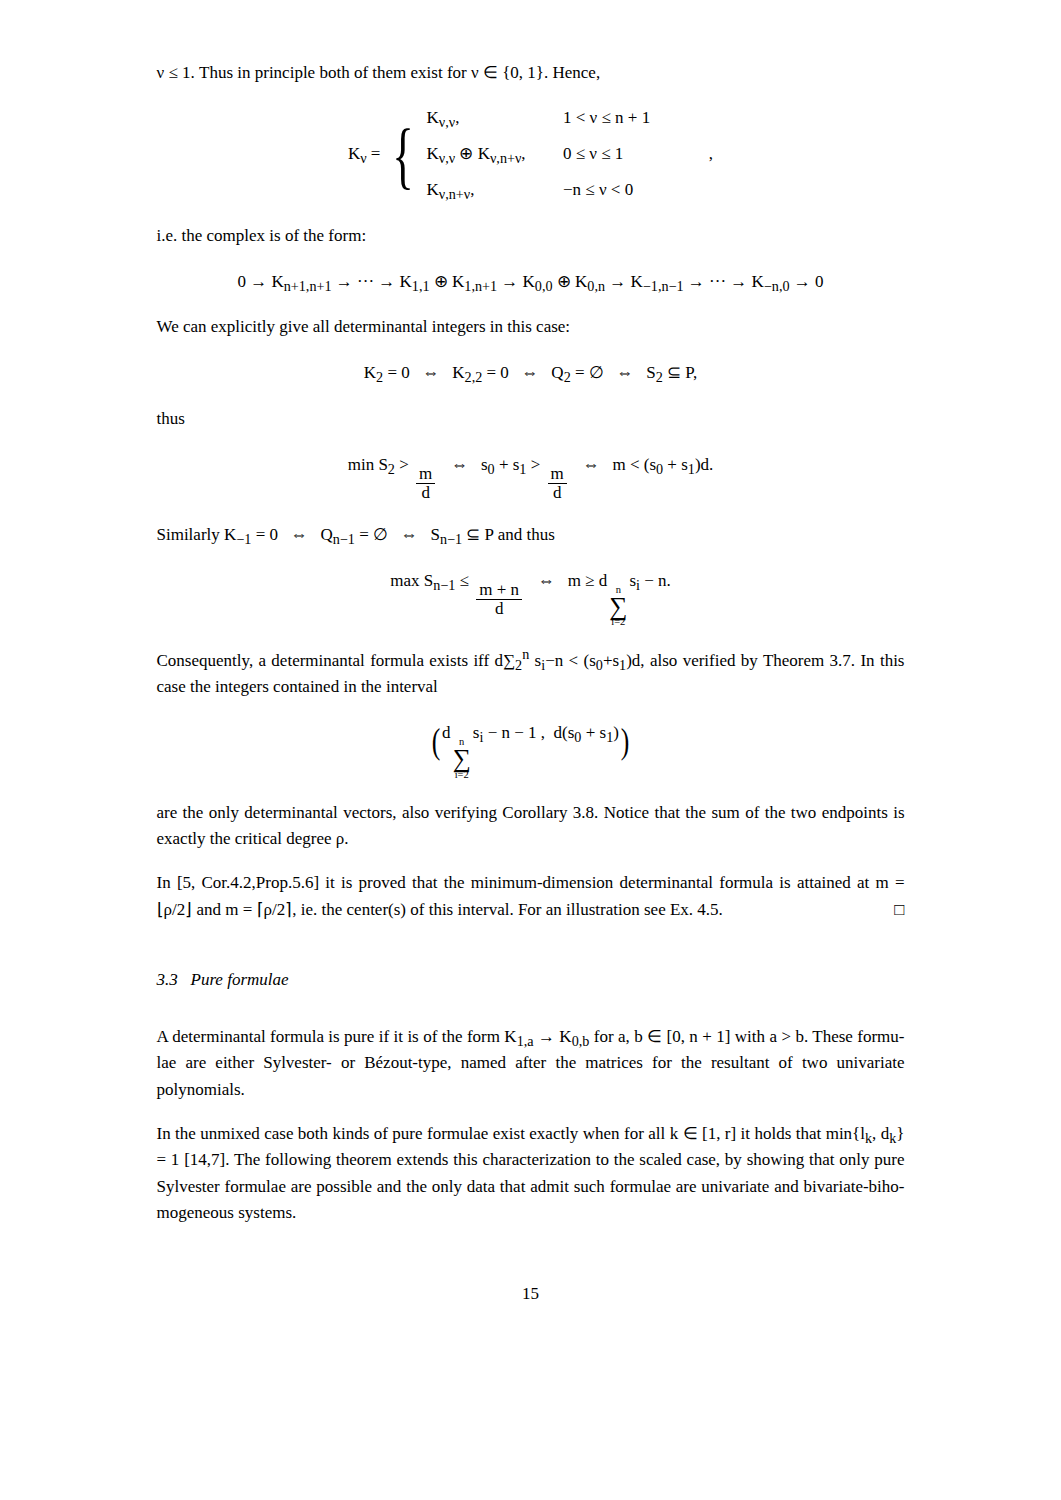ν ≤ 1. Thus in principle both of them exist for ν ∈ {0, 1}. Hence,
Kν = { Kν,ν, 1 < ν ≤ n + 1 Kν,ν ⊕ Kν,n+ν, 0 ≤ ν ≤ 1 Kν,n+ν,−n ≤ ν < 0 ,
i.e. the complex is of the form:
0 → Kn+1,n+1 → ··· → K1,1 ⊕ K1,n+1 → K0,0 ⊕ K0,n → K−1,n−1 → ··· → K−n,0 → 0
We can explicitly give all determinantal integers in this case:
K2 = 0 ⇔ K2,2 = 0 ⇔ Q2 = ∅ ⇔ S2 ⊆ P,
thus
min S2 > md ⇔ s0 + s1 > md ⇔ m < (s0 + s1)d.
Similarly K−1 = 0 ⇔ Qn−1 = ∅ ⇔ Sn−1 ⊆ P and thus
max Sn−1 ≤ m + n d ⇔ m ≥ dn∑i=2si − n.
Consequently, a determinantal formula exists iff d∑2n si−n < (s0+s1)d, also verified by Theorem 3.7. In this case the integers contained in the interval
(dn∑i=2si − n − 1 , d(s0 + s1))
are the only determinantal vectors, also verifying Corollary 3.8. Notice that the sum of the two endpoints is exactly the critical degree ρ.
In [5, Cor.4.2,Prop.5.6] it is proved that the minimum-dimension determinantal formula is attained at m = ⌊ρ/2⌋ and m = ⌈ρ/2⌉, ie. the center(s) of this interval. For an illustration see Ex. 4.5. □
3.3 Pure formulae
A determinantal formula is pure if it is of the form K1,a → K0,b for a, b ∈ [0, n + 1] with a > b. These formulae are either Sylvester- or Bézout-type, named after the matrices for the resultant of two univariate polynomials.
In the unmixed case both kinds of pure formulae exist exactly when for all k ∈ [1, r] it holds that min{lk, dk} = 1 [14,7]. The following theorem extends this characterization to the scaled case, by showing that only pure Sylvester formulae are possible and the only data that admit such formulae are univariate and bivariate-bihomogeneous systems.
15